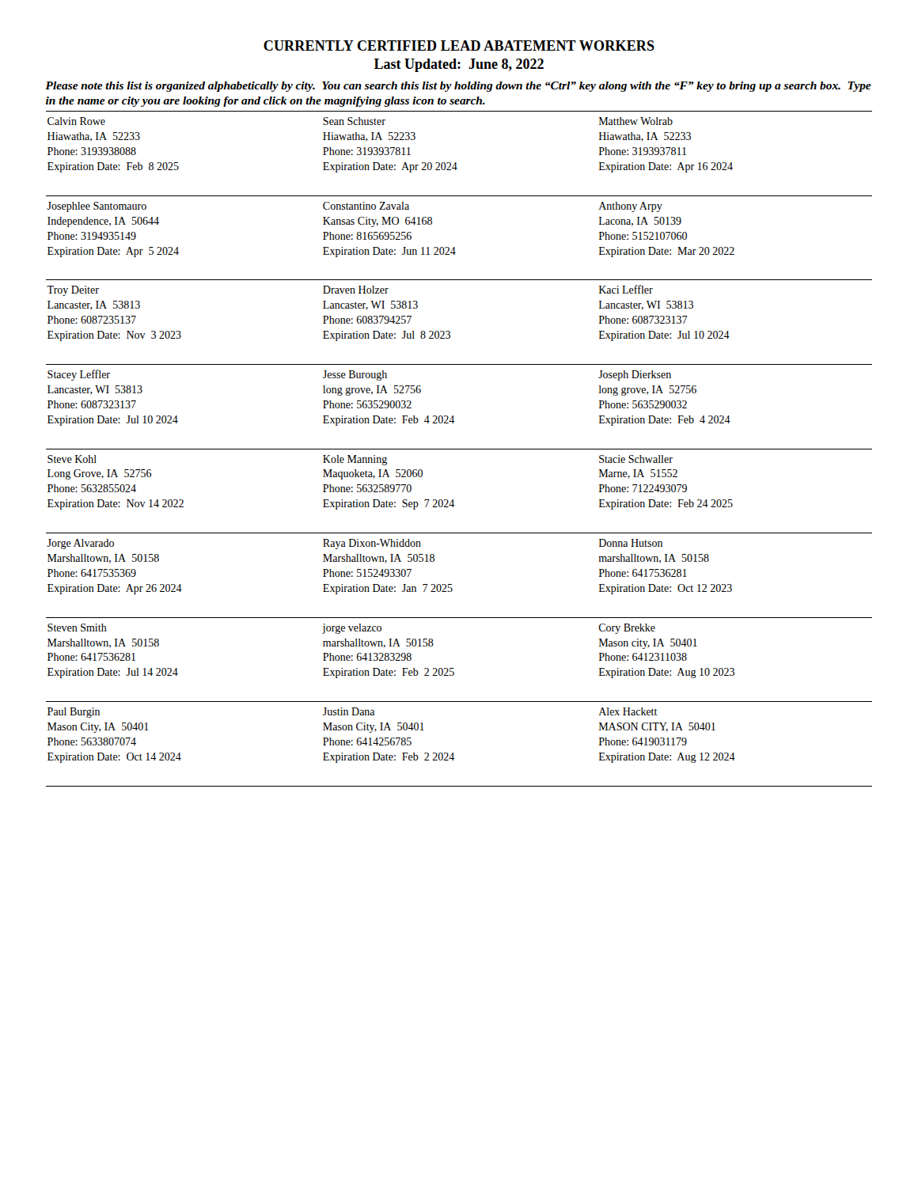CURRENTLY CERTIFIED LEAD ABATEMENT WORKERS
Last Updated: June 8, 2022
Please note this list is organized alphabetically by city. You can search this list by holding down the “Ctrl” key along with the “F” key to bring up a search box. Type in the name or city you are looking for and click on the magnifying glass icon to search.
| Calvin Rowe Hiawatha, IA 52233 Phone: 3193938088 Expiration Date: Feb 8 2025 | Sean Schuster Hiawatha, IA 52233 Phone: 3193937811 Expiration Date: Apr 20 2024 | Matthew Wolrab Hiawatha, IA 52233 Phone: 3193937811 Expiration Date: Apr 16 2024 |
| Josephlee Santomauro Independence, IA 50644 Phone: 3194935149 Expiration Date: Apr 5 2024 | Constantino Zavala Kansas City, MO 64168 Phone: 8165695256 Expiration Date: Jun 11 2024 | Anthony Arpy Lacona, IA 50139 Phone: 5152107060 Expiration Date: Mar 20 2022 |
| Troy Deiter Lancaster, IA 53813 Phone: 6087235137 Expiration Date: Nov 3 2023 | Draven Holzer Lancaster, WI 53813 Phone: 6083794257 Expiration Date: Jul 8 2023 | Kaci Leffler Lancaster, WI 53813 Phone: 6087323137 Expiration Date: Jul 10 2024 |
| Stacey Leffler Lancaster, WI 53813 Phone: 6087323137 Expiration Date: Jul 10 2024 | Jesse Burough long grove, IA 52756 Phone: 5635290032 Expiration Date: Feb 4 2024 | Joseph Dierksen long grove, IA 52756 Phone: 5635290032 Expiration Date: Feb 4 2024 |
| Steve Kohl Long Grove, IA 52756 Phone: 5632855024 Expiration Date: Nov 14 2022 | Kole Manning Maquoketa, IA 52060 Phone: 5632589770 Expiration Date: Sep 7 2024 | Stacie Schwaller Marne, IA 51552 Phone: 7122493079 Expiration Date: Feb 24 2025 |
| Jorge Alvarado Marshalltown, IA 50158 Phone: 6417535369 Expiration Date: Apr 26 2024 | Raya Dixon-Whiddon Marshalltown, IA 50518 Phone: 5152493307 Expiration Date: Jan 7 2025 | Donna Hutson marshalltown, IA 50158 Phone: 6417536281 Expiration Date: Oct 12 2023 |
| Steven Smith Marshalltown, IA 50158 Phone: 6417536281 Expiration Date: Jul 14 2024 | jorge velazco marshalltown, IA 50158 Phone: 6413283298 Expiration Date: Feb 2 2025 | Cory Brekke Mason city, IA 50401 Phone: 6412311038 Expiration Date: Aug 10 2023 |
| Paul Burgin Mason City, IA 50401 Phone: 5633807074 Expiration Date: Oct 14 2024 | Justin Dana Mason City, IA 50401 Phone: 6414256785 Expiration Date: Feb 2 2024 | Alex Hackett MASON CITY, IA 50401 Phone: 6419031179 Expiration Date: Aug 12 2024 |